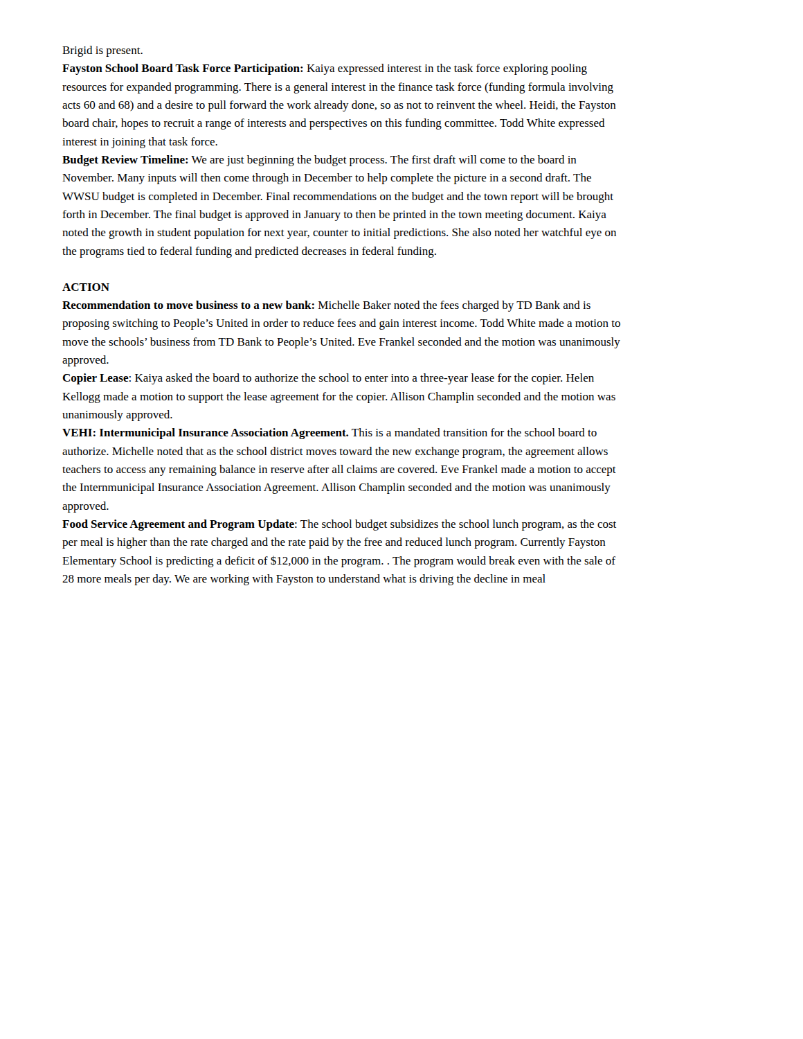Brigid is present.
Fayston School Board Task Force Participation: Kaiya expressed interest in the task force exploring pooling resources for expanded programming. There is a general interest in the finance task force (funding formula involving acts 60 and 68) and a desire to pull forward the work already done, so as not to reinvent the wheel. Heidi, the Fayston board chair, hopes to recruit a range of interests and perspectives on this funding committee. Todd White expressed interest in joining that task force.
Budget Review Timeline: We are just beginning the budget process. The first draft will come to the board in November. Many inputs will then come through in December to help complete the picture in a second draft. The WWSU budget is completed in December. Final recommendations on the budget and the town report will be brought forth in December. The final budget is approved in January to then be printed in the town meeting document. Kaiya noted the growth in student population for next year, counter to initial predictions. She also noted her watchful eye on the programs tied to federal funding and predicted decreases in federal funding.
ACTION
Recommendation to move business to a new bank: Michelle Baker noted the fees charged by TD Bank and is proposing switching to People’s United in order to reduce fees and gain interest income. Todd White made a motion to move the schools’ business from TD Bank to People’s United. Eve Frankel seconded and the motion was unanimously approved.
Copier Lease: Kaiya asked the board to authorize the school to enter into a three-year lease for the copier. Helen Kellogg made a motion to support the lease agreement for the copier. Allison Champlin seconded and the motion was unanimously approved.
VEHI: Intermunicipal Insurance Association Agreement. This is a mandated transition for the school board to authorize. Michelle noted that as the school district moves toward the new exchange program, the agreement allows teachers to access any remaining balance in reserve after all claims are covered. Eve Frankel made a motion to accept the Internmunicipal Insurance Association Agreement. Allison Champlin seconded and the motion was unanimously approved.
Food Service Agreement and Program Update: The school budget subsidizes the school lunch program, as the cost per meal is higher than the rate charged and the rate paid by the free and reduced lunch program. Currently Fayston Elementary School is predicting a deficit of $12,000 in the program. . The program would break even with the sale of 28 more meals per day. We are working with Fayston to understand what is driving the decline in meal